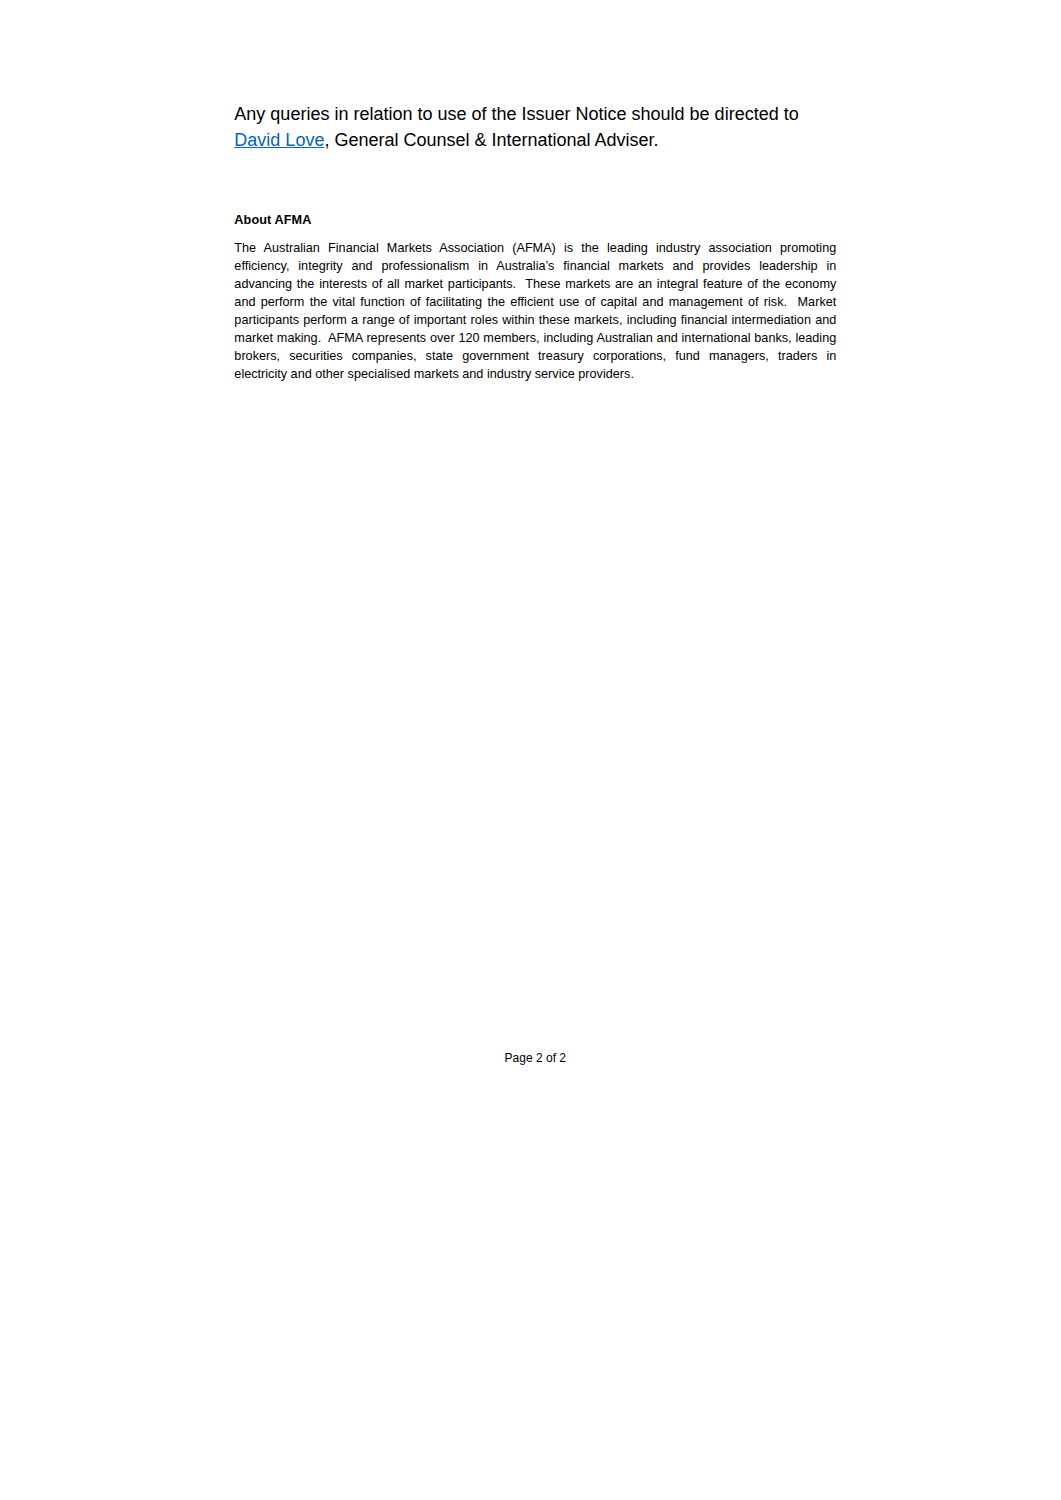Any queries in relation to use of the Issuer Notice should be directed to David Love, General Counsel & International Adviser.
About AFMA
The Australian Financial Markets Association (AFMA) is the leading industry association promoting efficiency, integrity and professionalism in Australia’s financial markets and provides leadership in advancing the interests of all market participants. These markets are an integral feature of the economy and perform the vital function of facilitating the efficient use of capital and management of risk. Market participants perform a range of important roles within these markets, including financial intermediation and market making. AFMA represents over 120 members, including Australian and international banks, leading brokers, securities companies, state government treasury corporations, fund managers, traders in electricity and other specialised markets and industry service providers.
Page 2 of 2